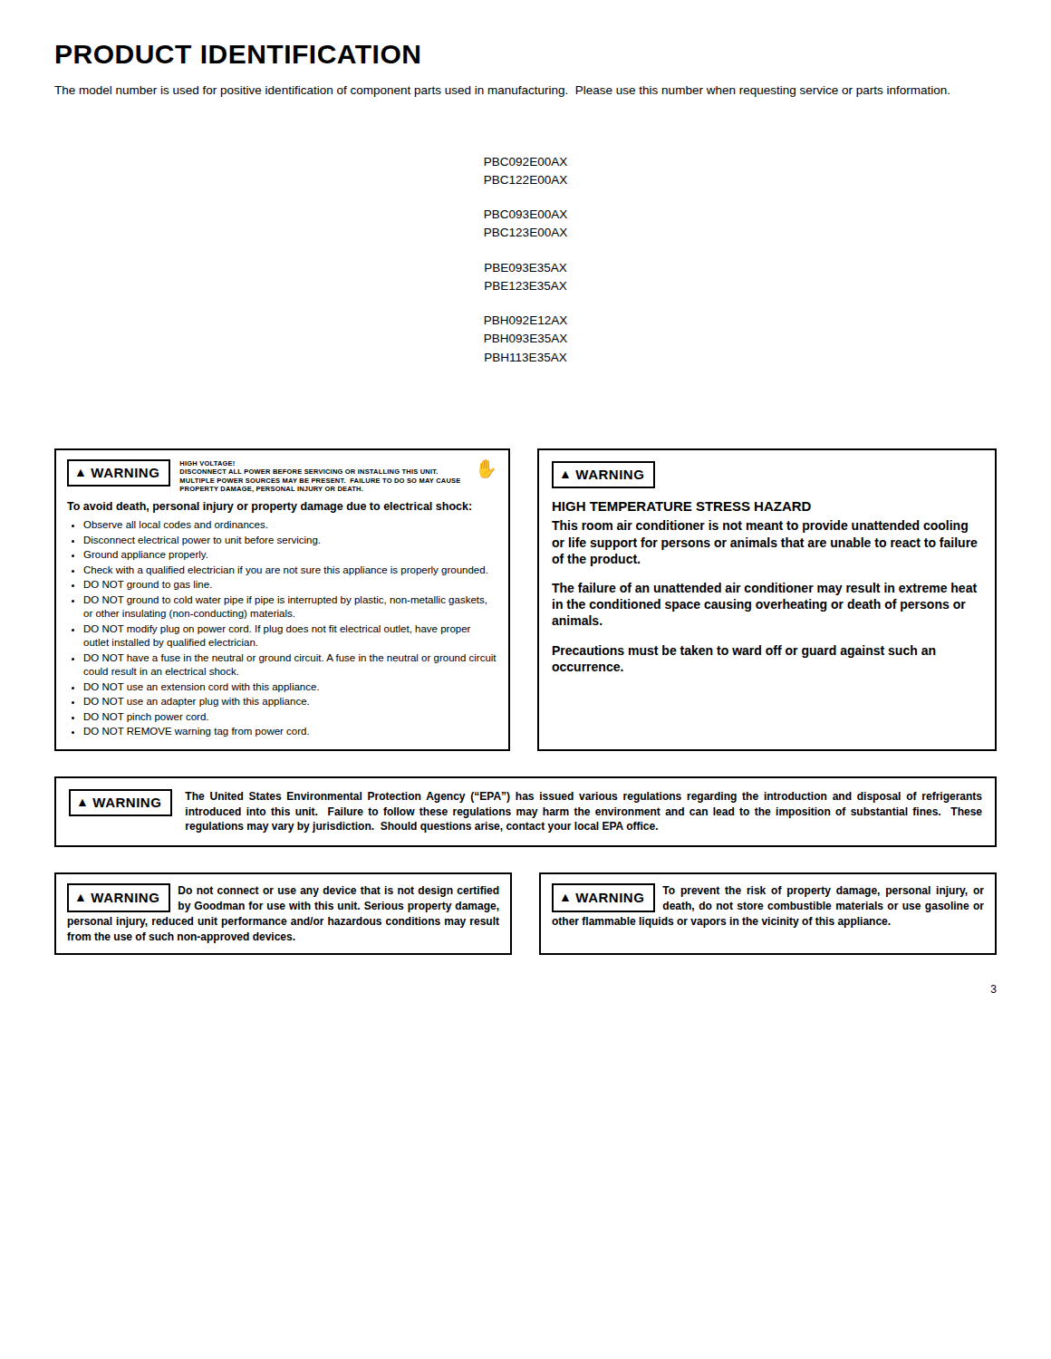PRODUCT IDENTIFICATION
The model number is used for positive identification of component parts used in manufacturing. Please use this number when requesting service or parts information.
PBC092E00AX
PBC122E00AX
PBC093E00AX
PBC123E00AX
PBE093E35AX
PBE123E35AX
PBH092E12AX
PBH093E35AX
PBH113E35AX
▲WARNING HIGH VOLTAGE!
DISCONNECT ALL POWER BEFORE SERVICING OR INSTALLING THIS UNIT. MULTIPLE POWER SOURCES MAY BE PRESENT. FAILURE TO DO SO MAY CAUSE PROPERTY DAMAGE, PERSONAL INJURY OR DEATH. ✋
To avoid death, personal injury or property damage due to electrical shock:
Observe all local codes and ordinances.
Disconnect electrical power to unit before servicing.
Ground appliance properly.
Check with a qualified electrician if you are not sure this appliance is properly grounded.
DO NOT ground to gas line.
DO NOT ground to cold water pipe if pipe is interrupted by plastic, non-metallic gaskets, or other insulating (non-conducting) materials.
DO NOT modify plug on power cord. If plug does not fit electrical outlet, have proper outlet installed by qualified electrician.
DO NOT have a fuse in the neutral or ground circuit. A fuse in the neutral or ground circuit could result in an electrical shock.
DO NOT use an extension cord with this appliance.
DO NOT use an adapter plug with this appliance.
DO NOT pinch power cord.
DO NOT REMOVE warning tag from power cord.
▲WARNING
HIGH TEMPERATURE STRESS HAZARD
This room air conditioner is not meant to provide unattended cooling or life support for persons or animals that are unable to react to failure of the product.
The failure of an unattended air conditioner may result in extreme heat in the conditioned space causing overheating or death of persons or animals.
Precautions must be taken to ward off or guard against such an occurrence.
▲WARNING
The United States Environmental Protection Agency (“EPA”) has issued various regulations regarding the introduction and disposal of refrigerants introduced into this unit. Failure to follow these regulations may harm the environment and can lead to the imposition of substantial fines. These regulations may vary by jurisdiction. Should questions arise, contact your local EPA office.
▲WARNING Do not connect or use any device that is not design certified by Goodman for use with this unit. Serious property damage, personal injury, reduced unit performance and/or hazardous conditions may result from the use of such non-approved devices.
▲WARNING To prevent the risk of property damage, personal injury, or death, do not store combustible materials or use gasoline or other flammable liquids or vapors in the vicinity of this appliance.
3